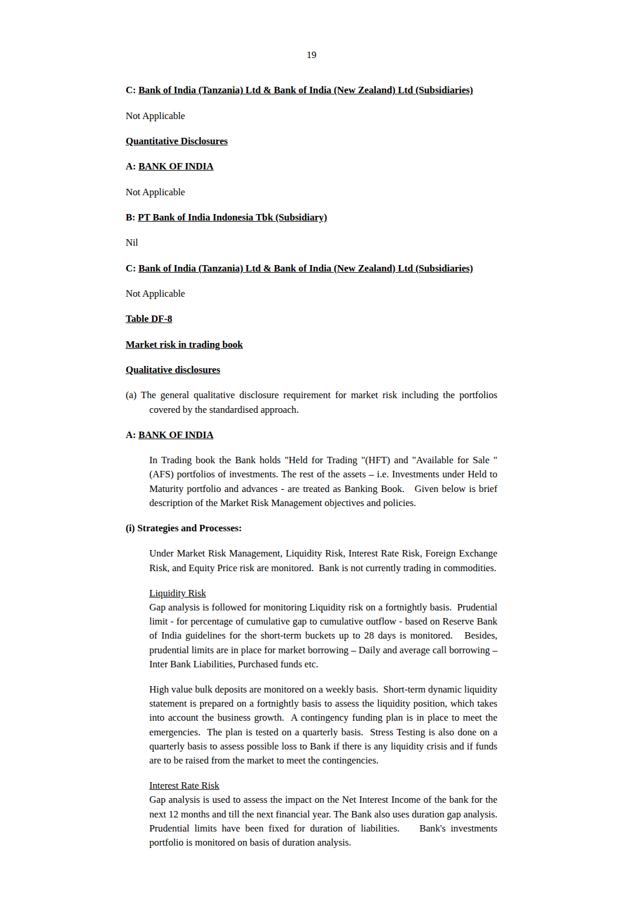19
C: Bank of India (Tanzania) Ltd & Bank of India (New Zealand) Ltd (Subsidiaries)
Not Applicable
Quantitative Disclosures
A: BANK OF INDIA
Not Applicable
B: PT Bank of India Indonesia Tbk (Subsidiary)
Nil
C: Bank of India (Tanzania) Ltd & Bank of India (New Zealand) Ltd (Subsidiaries)
Not Applicable
Table DF-8
Market risk in trading book
Qualitative disclosures
(a) The general qualitative disclosure requirement for market risk including the portfolios covered by the standardised approach.
A: BANK OF INDIA
In Trading book the Bank holds "Held for Trading "(HFT) and "Available for Sale "(AFS) portfolios of investments. The rest of the assets – i.e. Investments under Held to Maturity portfolio and advances - are treated as Banking Book. Given below is brief description of the Market Risk Management objectives and policies.
(i) Strategies and Processes:
Under Market Risk Management, Liquidity Risk, Interest Rate Risk, Foreign Exchange Risk, and Equity Price risk are monitored. Bank is not currently trading in commodities.
Liquidity Risk
Gap analysis is followed for monitoring Liquidity risk on a fortnightly basis. Prudential limit - for percentage of cumulative gap to cumulative outflow - based on Reserve Bank of India guidelines for the short-term buckets up to 28 days is monitored. Besides, prudential limits are in place for market borrowing – Daily and average call borrowing – Inter Bank Liabilities, Purchased funds etc.
High value bulk deposits are monitored on a weekly basis. Short-term dynamic liquidity statement is prepared on a fortnightly basis to assess the liquidity position, which takes into account the business growth. A contingency funding plan is in place to meet the emergencies. The plan is tested on a quarterly basis. Stress Testing is also done on a quarterly basis to assess possible loss to Bank if there is any liquidity crisis and if funds are to be raised from the market to meet the contingencies.
Interest Rate Risk
Gap analysis is used to assess the impact on the Net Interest Income of the bank for the next 12 months and till the next financial year. The Bank also uses duration gap analysis. Prudential limits have been fixed for duration of liabilities. Bank's investments portfolio is monitored on basis of duration analysis.